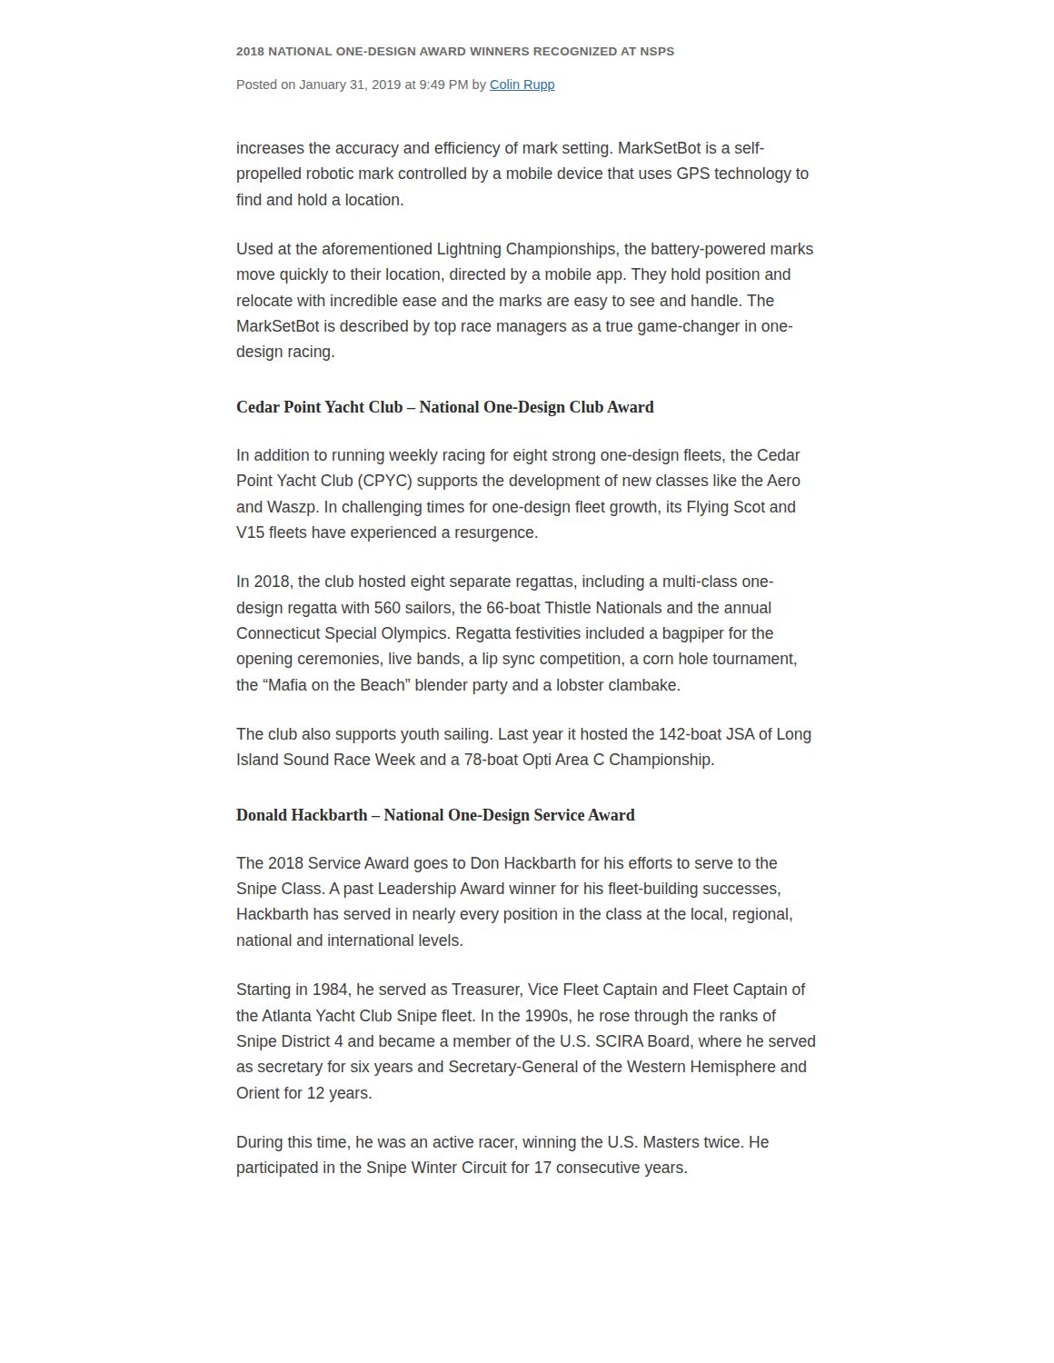2018 National One-Design Award Winners Recognized at NSPS
Posted on January 31, 2019 at 9:49 PM by Colin Rupp
increases the accuracy and efficiency of mark setting. MarkSetBot is a self-propelled robotic mark controlled by a mobile device that uses GPS technology to find and hold a location.
Used at the aforementioned Lightning Championships, the battery-powered marks move quickly to their location, directed by a mobile app. They hold position and relocate with incredible ease and the marks are easy to see and handle. The MarkSetBot is described by top race managers as a true game-changer in one-design racing.
Cedar Point Yacht Club – National One-Design Club Award
In addition to running weekly racing for eight strong one-design fleets, the Cedar Point Yacht Club (CPYC) supports the development of new classes like the Aero and Waszp. In challenging times for one-design fleet growth, its Flying Scot and V15 fleets have experienced a resurgence.
In 2018, the club hosted eight separate regattas, including a multi-class one-design regatta with 560 sailors, the 66-boat Thistle Nationals and the annual Connecticut Special Olympics. Regatta festivities included a bagpiper for the opening ceremonies, live bands, a lip sync competition, a corn hole tournament, the “Mafia on the Beach” blender party and a lobster clambake.
The club also supports youth sailing. Last year it hosted the 142-boat JSA of Long Island Sound Race Week and a 78-boat Opti Area C Championship.
Donald Hackbarth – National One-Design Service Award
The 2018 Service Award goes to Don Hackbarth for his efforts to serve to the Snipe Class. A past Leadership Award winner for his fleet-building successes, Hackbarth has served in nearly every position in the class at the local, regional, national and international levels.
Starting in 1984, he served as Treasurer, Vice Fleet Captain and Fleet Captain of the Atlanta Yacht Club Snipe fleet. In the 1990s, he rose through the ranks of Snipe District 4 and became a member of the U.S. SCIRA Board, where he served as secretary for six years and Secretary-General of the Western Hemisphere and Orient for 12 years.
During this time, he was an active racer, winning the U.S. Masters twice. He participated in the Snipe Winter Circuit for 17 consecutive years.